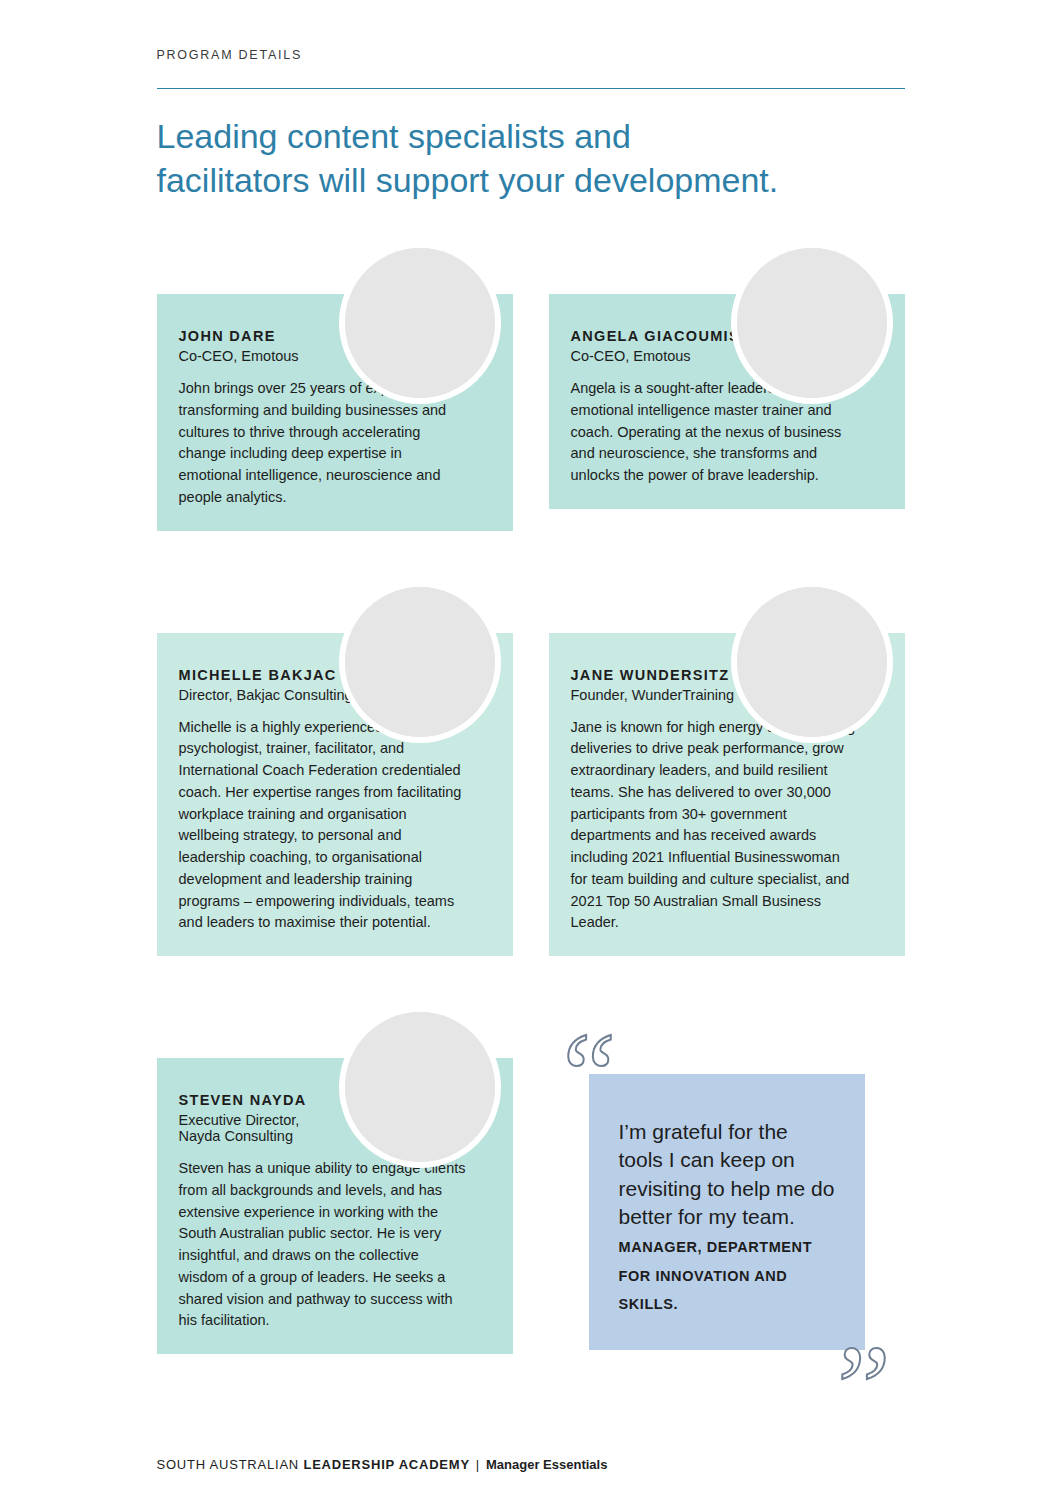Program details
Leading content specialists and
facilitators will support your development.
John Dare
Co-CEO, Emotous
John brings over 25 years of experience transforming and building businesses and cultures to thrive through accelerating change including deep expertise in emotional intelligence, neuroscience and people analytics.
Angela Giacoumis
Co-CEO, Emotous
Angela is a sought-after leadership and emotional intelligence master trainer and coach. Operating at the nexus of business and neuroscience, she transforms and unlocks the power of brave leadership.
Michelle Bakjac
Director, Bakjac Consulting
Michelle is a highly experienced psychologist, trainer, facilitator, and International Coach Federation credentialed coach. Her expertise ranges from facilitating workplace training and organisation wellbeing strategy, to personal and leadership coaching, to organisational development and leadership training programs – empowering individuals, teams and leaders to maximise their potential.
Jane Wundersitz
Founder, WunderTraining
Jane is known for high energy and engaging deliveries to drive peak performance, grow extraordinary leaders, and build resilient teams. She has delivered to over 30,000 participants from 30+ government departments and has received awards including 2021 Influential Businesswoman for team building and culture specialist, and 2021 Top 50 Australian Small Business Leader.
Steven Nayda
Executive Director,
Nayda Consulting
Steven has a unique ability to engage clients from all backgrounds and levels, and has extensive experience in working with the South Australian public sector. He is very insightful, and draws on the collective wisdom of a group of leaders. He seeks a shared vision and pathway to success with his facilitation.
“
I’m grateful for the tools I can keep on revisiting to help me do better for my team. Manager, Department for Innovation and Skills.
”
South Australian Leadership Academy|Manager Essentials